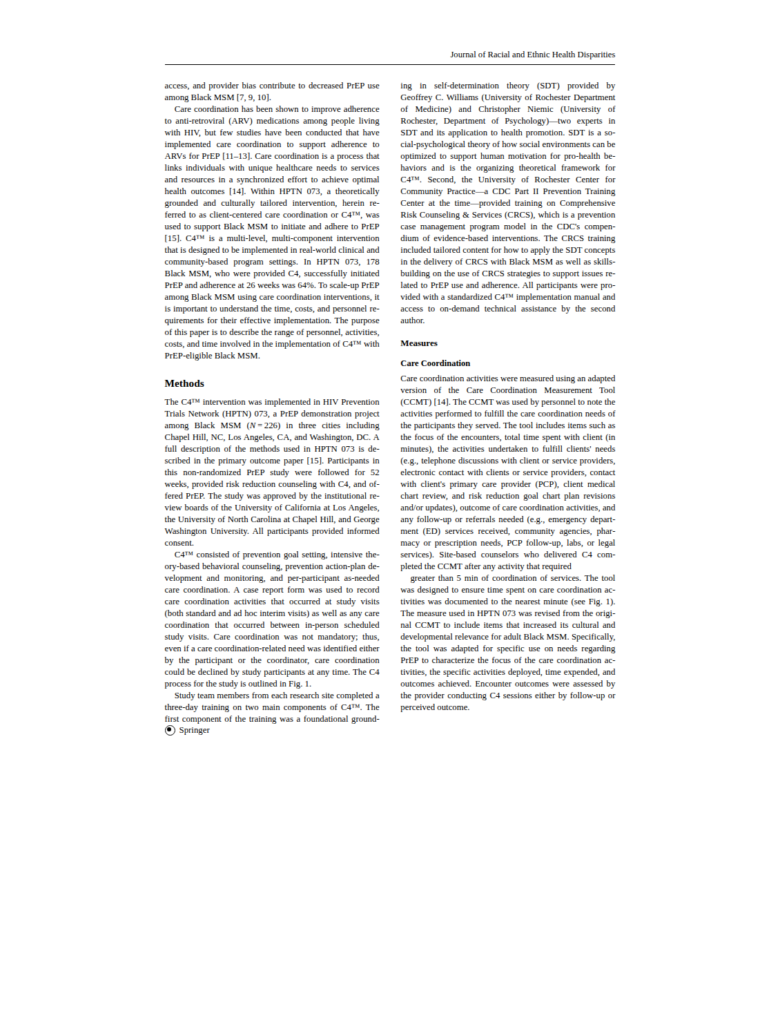Journal of Racial and Ethnic Health Disparities
access, and provider bias contribute to decreased PrEP use among Black MSM [7, 9, 10].
Care coordination has been shown to improve adherence to anti-retroviral (ARV) medications among people living with HIV, but few studies have been conducted that have implemented care coordination to support adherence to ARVs for PrEP [11–13]. Care coordination is a process that links individuals with unique healthcare needs to services and resources in a synchronized effort to achieve optimal health outcomes [14]. Within HPTN 073, a theoretically grounded and culturally tailored intervention, herein referred to as client-centered care coordination or C4™, was used to support Black MSM to initiate and adhere to PrEP [15]. C4™ is a multi-level, multi-component intervention that is designed to be implemented in real-world clinical and community-based program settings. In HPTN 073, 178 Black MSM, who were provided C4, successfully initiated PrEP and adherence at 26 weeks was 64%. To scale-up PrEP among Black MSM using care coordination interventions, it is important to understand the time, costs, and personnel requirements for their effective implementation. The purpose of this paper is to describe the range of personnel, activities, costs, and time involved in the implementation of C4™ with PrEP-eligible Black MSM.
Methods
The C4™ intervention was implemented in HIV Prevention Trials Network (HPTN) 073, a PrEP demonstration project among Black MSM (N = 226) in three cities including Chapel Hill, NC, Los Angeles, CA, and Washington, DC. A full description of the methods used in HPTN 073 is described in the primary outcome paper [15]. Participants in this non-randomized PrEP study were followed for 52 weeks, provided risk reduction counseling with C4, and offered PrEP. The study was approved by the institutional review boards of the University of California at Los Angeles, the University of North Carolina at Chapel Hill, and George Washington University. All participants provided informed consent.
C4™ consisted of prevention goal setting, intensive theory-based behavioral counseling, prevention action-plan development and monitoring, and per-participant as-needed care coordination. A case report form was used to record care coordination activities that occurred at study visits (both standard and ad hoc interim visits) as well as any care coordination that occurred between in-person scheduled study visits. Care coordination was not mandatory; thus, even if a care coordination-related need was identified either by the participant or the coordinator, care coordination could be declined by study participants at any time. The C4 process for the study is outlined in Fig. 1.
Study team members from each research site completed a three-day training on two main components of C4™. The first component of the training was a foundational grounding in self-determination theory (SDT) provided by Geoffrey C. Williams (University of Rochester Department of Medicine) and Christopher Niemic (University of Rochester, Department of Psychology)—two experts in SDT and its application to health promotion. SDT is a social-psychological theory of how social environments can be optimized to support human motivation for pro-health behaviors and is the organizing theoretical framework for C4™. Second, the University of Rochester Center for Community Practice—a CDC Part II Prevention Training Center at the time—provided training on Comprehensive Risk Counseling & Services (CRCS), which is a prevention case management program model in the CDC's compendium of evidence-based interventions. The CRCS training included tailored content for how to apply the SDT concepts in the delivery of CRCS with Black MSM as well as skills-building on the use of CRCS strategies to support issues related to PrEP use and adherence. All participants were provided with a standardized C4™ implementation manual and access to on-demand technical assistance by the second author.
Measures
Care Coordination
Care coordination activities were measured using an adapted version of the Care Coordination Measurement Tool (CCMT) [14]. The CCMT was used by personnel to note the activities performed to fulfill the care coordination needs of the participants they served. The tool includes items such as the focus of the encounters, total time spent with client (in minutes), the activities undertaken to fulfill clients' needs (e.g., telephone discussions with client or service providers, electronic contact with clients or service providers, contact with client's primary care provider (PCP), client medical chart review, and risk reduction goal chart plan revisions and/or updates), outcome of care coordination activities, and any follow-up or referrals needed (e.g., emergency department (ED) services received, community agencies, pharmacy or prescription needs, PCP follow-up, labs, or legal services). Site-based counselors who delivered C4 completed the CCMT after any activity that required
greater than 5 min of coordination of services. The tool was designed to ensure time spent on care coordination activities was documented to the nearest minute (see Fig. 1). The measure used in HPTN 073 was revised from the original CCMT to include items that increased its cultural and developmental relevance for adult Black MSM. Specifically, the tool was adapted for specific use on needs regarding PrEP to characterize the focus of the care coordination activities, the specific activities deployed, time expended, and outcomes achieved. Encounter outcomes were assessed by the provider conducting C4 sessions either by follow-up or perceived outcome.
Springer